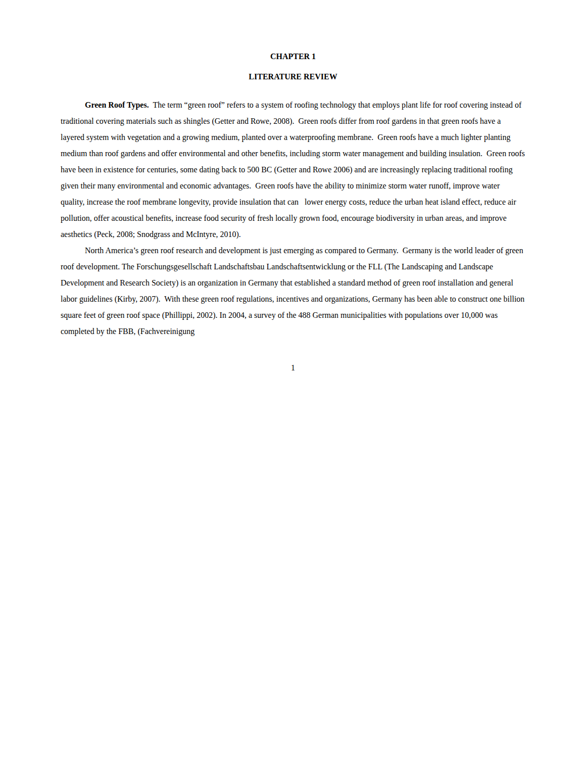CHAPTER 1
LITERATURE REVIEW
Green Roof Types. The term “green roof” refers to a system of roofing technology that employs plant life for roof covering instead of traditional covering materials such as shingles (Getter and Rowe, 2008). Green roofs differ from roof gardens in that green roofs have a layered system with vegetation and a growing medium, planted over a waterproofing membrane. Green roofs have a much lighter planting medium than roof gardens and offer environmental and other benefits, including storm water management and building insulation. Green roofs have been in existence for centuries, some dating back to 500 BC (Getter and Rowe 2006) and are increasingly replacing traditional roofing given their many environmental and economic advantages. Green roofs have the ability to minimize storm water runoff, improve water quality, increase the roof membrane longevity, provide insulation that can lower energy costs, reduce the urban heat island effect, reduce air pollution, offer acoustical benefits, increase food security of fresh locally grown food, encourage biodiversity in urban areas, and improve aesthetics (Peck, 2008; Snodgrass and McIntyre, 2010).
North America’s green roof research and development is just emerging as compared to Germany. Germany is the world leader of green roof development. The Forschungsgesellschaft Landschaftsbau Landschaftsentwicklung or the FLL (The Landscaping and Landscape Development and Research Society) is an organization in Germany that established a standard method of green roof installation and general labor guidelines (Kirby, 2007). With these green roof regulations, incentives and organizations, Germany has been able to construct one billion square feet of green roof space (Phillippi, 2002). In 2004, a survey of the 488 German municipalities with populations over 10,000 was completed by the FBB, (Fachvereinigung
1